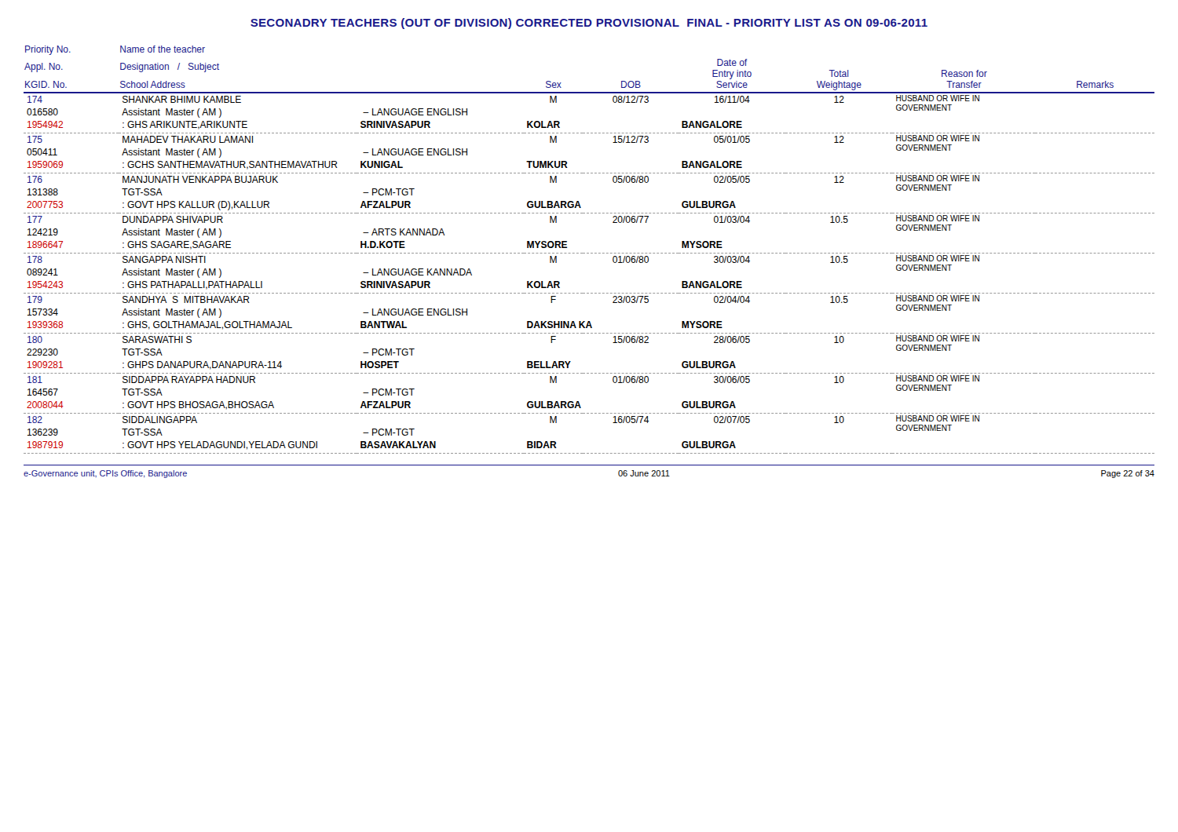SECONADRY TEACHERS (OUT OF DIVISION) CORRECTED PROVISIONAL FINAL - PRIORITY LIST AS ON 09-06-2011
| Priority No. | Name of the teacher | | | | | | | |
| --- | --- | --- | --- | --- | --- | --- | --- | --- |
| Appl. No. | Designation / Subject | | Sex | DOB | Date of Entry into Service | Total Weightage | Reason for Transfer | Remarks |
| KGID. No. | School Address | |
| 174 | SHANKAR BHIMU KAMBLE | | M | 08/12/73 | 16/11/04 | 12 | HUSBAND OR WIFE IN GOVERNMENT | |
| 016580 | Assistant Master ( AM ) | – LANGUAGE ENGLISH | | |
| 1954942 | : GHS ARIKUNTE,ARIKUNTE | SRINIVASAPUR | KOLAR | BANGALORE | |
| 175 | MAHADEV THAKARU LAMANI | | M | 15/12/73 | 05/01/05 | 12 | HUSBAND OR WIFE IN GOVERNMENT | |
| 050411 | Assistant Master ( AM ) | – LANGUAGE ENGLISH | | |
| 1959069 | : GCHS SANTHEMAVATHUR,SANTHEMAVATHUR | KUNIGAL | TUMKUR | BANGALORE | |
| 176 | MANJUNATH VENKAPPA BUJARUK | | M | 05/06/80 | 02/05/05 | 12 | HUSBAND OR WIFE IN GOVERNMENT | |
| 131388 | TGT-SSA | – PCM-TGT | | |
| 2007753 | : GOVT HPS KALLUR (D),KALLUR | AFZALPUR | GULBARGA | GULBURGA | |
| 177 | DUNDAPPA SHIVAPUR | | M | 20/06/77 | 01/03/04 | 10.5 | HUSBAND OR WIFE IN GOVERNMENT | |
| 124219 | Assistant Master ( AM ) | – ARTS KANNADA | | |
| 1896647 | : GHS SAGARE,SAGARE | H.D.KOTE | MYSORE | MYSORE | |
| 178 | SANGAPPA NISHTI | | M | 01/06/80 | 30/03/04 | 10.5 | HUSBAND OR WIFE IN GOVERNMENT | |
| 089241 | Assistant Master ( AM ) | – LANGUAGE KANNADA | | |
| 1954243 | : GHS PATHAPALLI,PATHAPALLI | SRINIVASAPUR | KOLAR | BANGALORE | |
| 179 | SANDHYA S MITBHAVAKAR | | F | 23/03/75 | 02/04/04 | 10.5 | HUSBAND OR WIFE IN GOVERNMENT | |
| 157334 | Assistant Master ( AM ) | – LANGUAGE ENGLISH | | |
| 1939368 | : GHS, GOLTHAMAJAL,GOLTHAMAJAL | BANTWAL | DAKSHINA KA | MYSORE | |
| 180 | SARASWATHI S | | F | 15/06/82 | 28/06/05 | 10 | HUSBAND OR WIFE IN GOVERNMENT | |
| 229230 | TGT-SSA | – PCM-TGT | | |
| 1909281 | : GHPS DANAPURA,DANAPURA-114 | HOSPET | BELLARY | GULBURGA | |
| 181 | SIDDAPPA RAYAPPA HADNUR | | M | 01/06/80 | 30/06/05 | 10 | HUSBAND OR WIFE IN GOVERNMENT | |
| 164567 | TGT-SSA | – PCM-TGT | | |
| 2008044 | : GOVT HPS BHOSAGA,BHOSAGA | AFZALPUR | GULBARGA | GULBURGA | |
| 182 | SIDDALINGAPPA | | M | 16/05/74 | 02/07/05 | 10 | HUSBAND OR WIFE IN GOVERNMENT | |
| 136239 | TGT-SSA | – PCM-TGT | | |
| 1987919 | : GOVT HPS YELADAGUNDI,YELADA GUNDI | BASAVAKALYAN | BIDAR | GULBURGA | |
e-Governance unit, CPIs Office, Bangalore
06 June 2011
Page 22 of 34